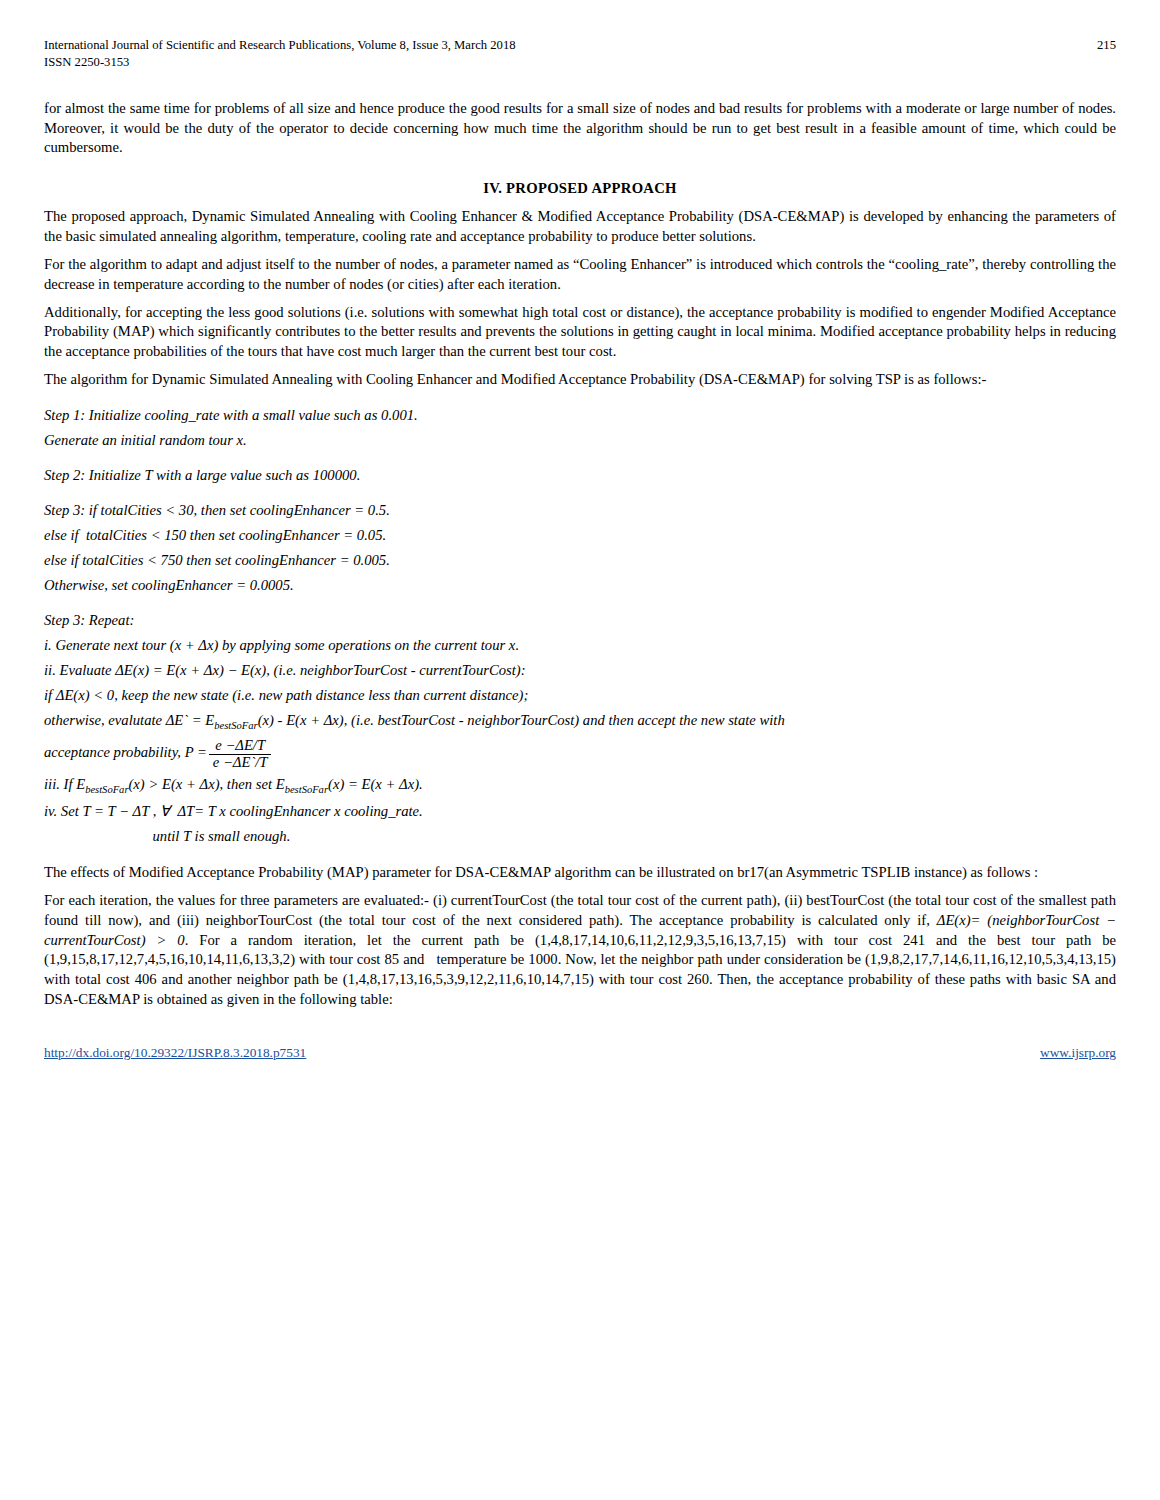International Journal of Scientific and Research Publications, Volume 8, Issue 3, March 2018
ISSN 2250-3153
215
for almost the same time for problems of all size and hence produce the good results for a small size of nodes and bad results for problems with a moderate or large number of nodes. Moreover, it would be the duty of the operator to decide concerning how much time the algorithm should be run to get best result in a feasible amount of time, which could be cumbersome.
IV. PROPOSED APPROACH
The proposed approach, Dynamic Simulated Annealing with Cooling Enhancer & Modified Acceptance Probability (DSA-CE&MAP) is developed by enhancing the parameters of the basic simulated annealing algorithm, temperature, cooling rate and acceptance probability to produce better solutions.
For the algorithm to adapt and adjust itself to the number of nodes, a parameter named as “Cooling Enhancer” is introduced which controls the “cooling_rate”, thereby controlling the decrease in temperature according to the number of nodes (or cities) after each iteration.
Additionally, for accepting the less good solutions (i.e. solutions with somewhat high total cost or distance), the acceptance probability is modified to engender Modified Acceptance Probability (MAP) which significantly contributes to the better results and prevents the solutions in getting caught in local minima. Modified acceptance probability helps in reducing the acceptance probabilities of the tours that have cost much larger than the current best tour cost.
The algorithm for Dynamic Simulated Annealing with Cooling Enhancer and Modified Acceptance Probability (DSA-CE&MAP) for solving TSP is as follows:-
Step 1: Initialize cooling_rate with a small value such as 0.001.
Generate an initial random tour x.
Step 2: Initialize T with a large value such as 100000.
Step 3: if totalCities < 30, then set coolingEnhancer = 0.5.
else if totalCities < 150 then set coolingEnhancer = 0.05.
else if totalCities < 750 then set coolingEnhancer = 0.005.
Otherwise, set coolingEnhancer = 0.0005.
Step 3: Repeat:
i. Generate next tour (x + Δx) by applying some operations on the current tour x.
ii. Evaluate ΔE(x) = E(x + Δx) − E(x), (i.e. neighborTourCost - currentTourCost):
if ΔE(x) < 0, keep the new state (i.e. new path distance less than current distance);
otherwise, evalutate ΔE` = EbestSoFar(x) - E(x + Δx), (i.e. bestTourCost - neighborTourCost) and then accept the new state with
acceptance probability, P =e −ΔE/T e −ΔE`/T
iii. If EbestSoFar(x) > E(x + Δx), then set EbestSoFar(x) = E(x + Δx).
iv. Set T = T − ΔT , ∀ ΔT= T x coolingEnhancer x cooling_rate.
until T is small enough.
The effects of Modified Acceptance Probability (MAP) parameter for DSA-CE&MAP algorithm can be illustrated on br17(an Asymmetric TSPLIB instance) as follows :
For each iteration, the values for three parameters are evaluated:- (i) currentTourCost (the total tour cost of the current path), (ii) bestTourCost (the total tour cost of the smallest path found till now), and (iii) neighborTourCost (the total tour cost of the next considered path). The acceptance probability is calculated only if, ΔE(x)= (neighborTourCost − currentTourCost) > 0. For a random iteration, let the current path be (1,4,8,17,14,10,6,11,2,12,9,3,5,16,13,7,15) with tour cost 241 and the best tour path be (1,9,15,8,17,12,7,4,5,16,10,14,11,6,13,3,2) with tour cost 85 and temperature be 1000. Now, let the neighbor path under consideration be (1,9,8,2,17,7,14,6,11,16,12,10,5,3,4,13,15) with total cost 406 and another neighbor path be (1,4,8,17,13,16,5,3,9,12,2,11,6,10,14,7,15) with tour cost 260. Then, the acceptance probability of these paths with basic SA and DSA-CE&MAP is obtained as given in the following table:
http://dx.doi.org/10.29322/IJSRP.8.3.2018.p7531
www.ijsrp.org